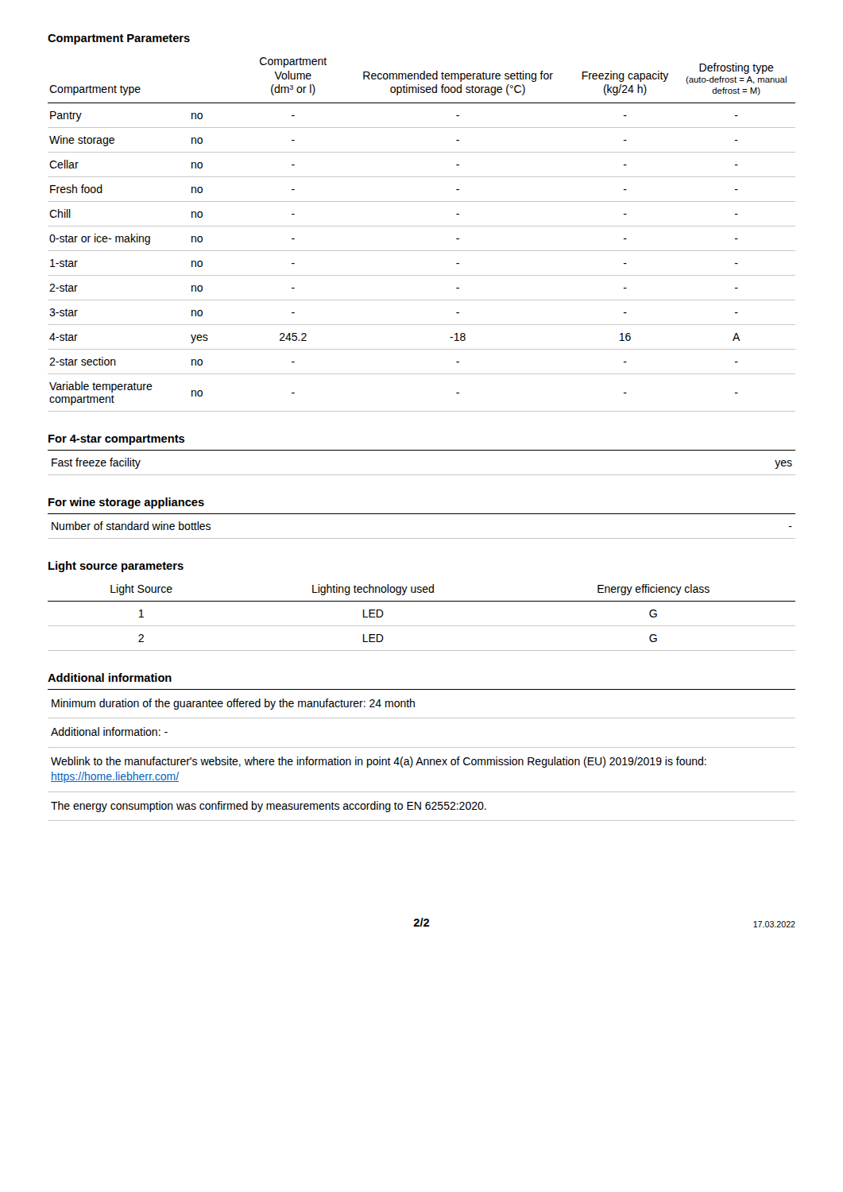Compartment Parameters
| Compartment type | Compartment Volume (dm³ or l) | Recommended temperature setting for optimised food storage (°C) | Freezing capacity (kg/24 h) | Defrosting type (auto-defrost = A, manual defrost = M) |
| --- | --- | --- | --- | --- |
| Pantry | no | - | - | - | - |
| Wine storage | no | - | - | - | - |
| Cellar | no | - | - | - | - |
| Fresh food | no | - | - | - | - |
| Chill | no | - | - | - | - |
| 0-star or ice- making | no | - | - | - | - |
| 1-star | no | - | - | - | - |
| 2-star | no | - | - | - | - |
| 3-star | no | - | - | - | - |
| 4-star | yes | 245.2 | -18 | 16 | A |
| 2-star section | no | - | - | - | - |
| Variable temperature compartment | no | - | - | - | - |
For 4-star compartments
| Fast freeze facility | yes |
For wine storage appliances
| Number of standard wine bottles | - |
Light source parameters
| Light Source | Lighting technology used | Energy efficiency class |
| --- | --- | --- |
| 1 | LED | G |
| 2 | LED | G |
Additional information
| Minimum duration of the guarantee offered by the manufacturer: 24 month |
| Additional information: - |
| Weblink to the manufacturer's website, where the information in point 4(a) Annex of Commission Regulation (EU) 2019/2019 is found: https://home.liebherr.com/ |
| The energy consumption was confirmed by measurements according to EN 62552:2020. |
2/2 17.03.2022